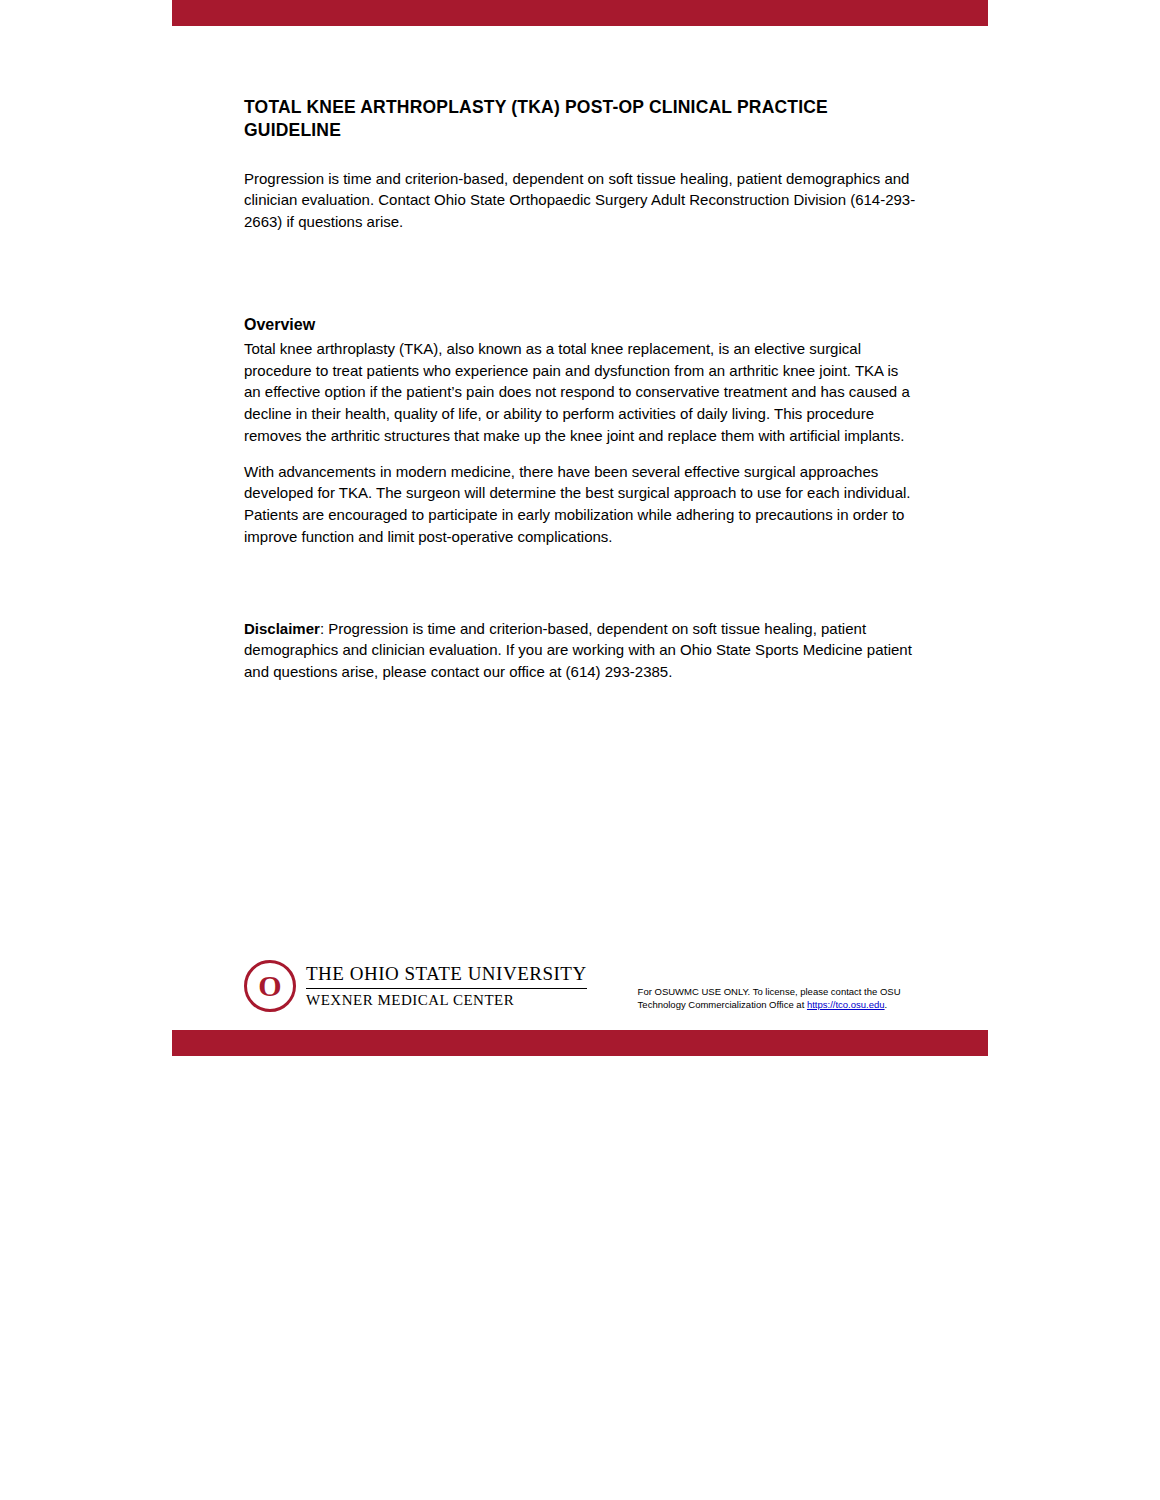TOTAL KNEE ARTHROPLASTY (TKA) POST-OP CLINICAL PRACTICE GUIDELINE
Progression is time and criterion-based, dependent on soft tissue healing, patient demographics and clinician evaluation. Contact Ohio State Orthopaedic Surgery Adult Reconstruction Division (614-293-2663) if questions arise.
Overview
Total knee arthroplasty (TKA), also known as a total knee replacement, is an elective surgical procedure to treat patients who experience pain and dysfunction from an arthritic knee joint. TKA is an effective option if the patient’s pain does not respond to conservative treatment and has caused a decline in their health, quality of life, or ability to perform activities of daily living. This procedure removes the arthritic structures that make up the knee joint and replace them with artificial implants.
With advancements in modern medicine, there have been several effective surgical approaches developed for TKA. The surgeon will determine the best surgical approach to use for each individual. Patients are encouraged to participate in early mobilization while adhering to precautions in order to improve function and limit post-operative complications.
Disclaimer: Progression is time and criterion-based, dependent on soft tissue healing, patient demographics and clinician evaluation. If you are working with an Ohio State Sports Medicine patient and questions arise, please contact our office at (614) 293-2385.
O
THE OHIO STATE UNIVERSITY
WEXNER MEDICAL CENTER
For OSUWMC USE ONLY. To license, please contact the OSU Technology Commercialization Office at https://tco.osu.edu.